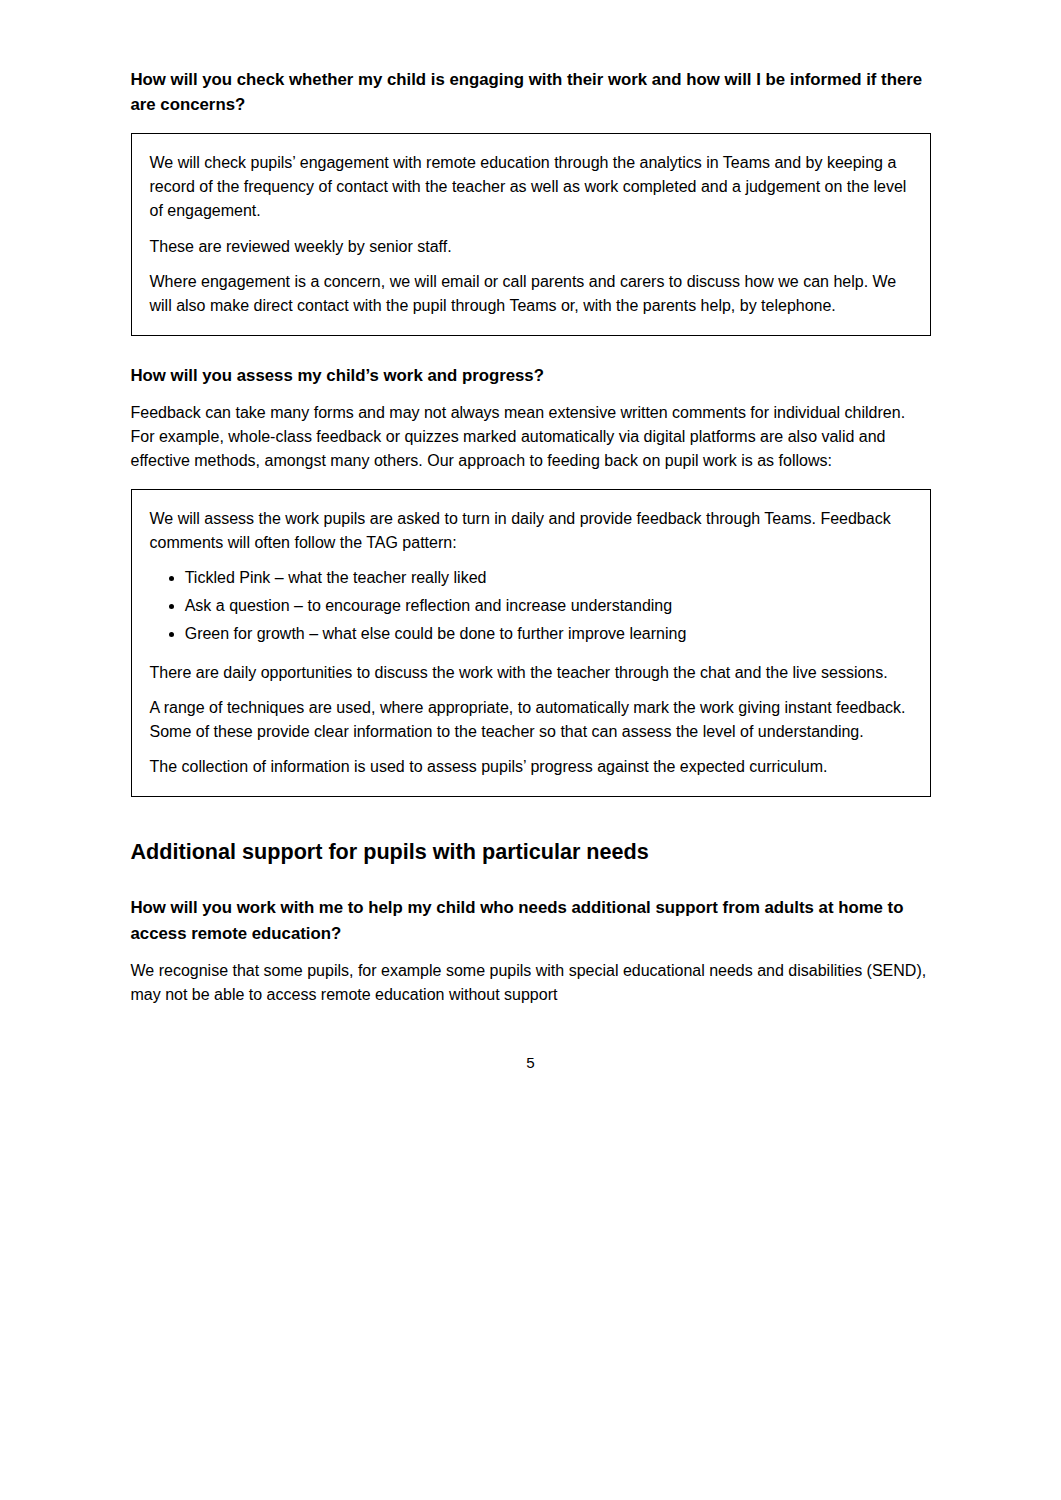How will you check whether my child is engaging with their work and how will I be informed if there are concerns?
We will check pupils’ engagement with remote education through the analytics in Teams and by keeping a record of the frequency of contact with the teacher as well as work completed and a judgement on the level of engagement.
These are reviewed weekly by senior staff.
Where engagement is a concern, we will email or call parents and carers to discuss how we can help. We will also make direct contact with the pupil through Teams or, with the parents help, by telephone.
How will you assess my child’s work and progress?
Feedback can take many forms and may not always mean extensive written comments for individual children. For example, whole-class feedback or quizzes marked automatically via digital platforms are also valid and effective methods, amongst many others. Our approach to feeding back on pupil work is as follows:
We will assess the work pupils are asked to turn in daily and provide feedback through Teams. Feedback comments will often follow the TAG pattern:
Tickled Pink – what the teacher really liked
Ask a question – to encourage reflection and increase understanding
Green for growth – what else could be done to further improve learning
There are daily opportunities to discuss the work with the teacher through the chat and the live sessions.
A range of techniques are used, where appropriate, to automatically mark the work giving instant feedback. Some of these provide clear information to the teacher so that can assess the level of understanding.
The collection of information is used to assess pupils’ progress against the expected curriculum.
Additional support for pupils with particular needs
How will you work with me to help my child who needs additional support from adults at home to access remote education?
We recognise that some pupils, for example some pupils with special educational needs and disabilities (SEND), may not be able to access remote education without support
5